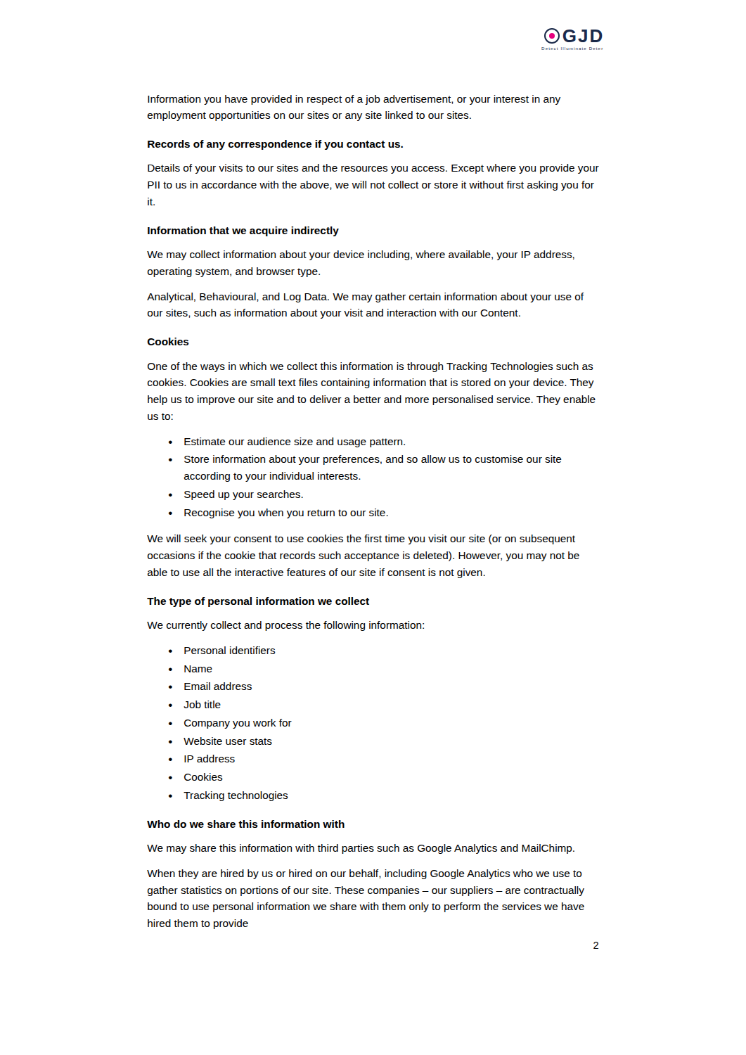GJD
Detect Illuminate Deter
Information you have provided in respect of a job advertisement, or your interest in any employment opportunities on our sites or any site linked to our sites.
Records of any correspondence if you contact us.
Details of your visits to our sites and the resources you access. Except where you provide your PII to us in accordance with the above, we will not collect or store it without first asking you for it.
Information that we acquire indirectly
We may collect information about your device including, where available, your IP address, operating system, and browser type.
Analytical, Behavioural, and Log Data. We may gather certain information about your use of our sites, such as information about your visit and interaction with our Content.
Cookies
One of the ways in which we collect this information is through Tracking Technologies such as cookies. Cookies are small text files containing information that is stored on your device. They help us to improve our site and to deliver a better and more personalised service. They enable us to:
Estimate our audience size and usage pattern.
Store information about your preferences, and so allow us to customise our site according to your individual interests.
Speed up your searches.
Recognise you when you return to our site.
We will seek your consent to use cookies the first time you visit our site (or on subsequent occasions if the cookie that records such acceptance is deleted). However, you may not be able to use all the interactive features of our site if consent is not given.
The type of personal information we collect
We currently collect and process the following information:
Personal identifiers
Name
Email address
Job title
Company you work for
Website user stats
IP address
Cookies
Tracking technologies
Who do we share this information with
We may share this information with third parties such as Google Analytics and MailChimp.
When they are hired by us or hired on our behalf, including Google Analytics who we use to gather statistics on portions of our site. These companies – our suppliers – are contractually bound to use personal information we share with them only to perform the services we have hired them to provide
2